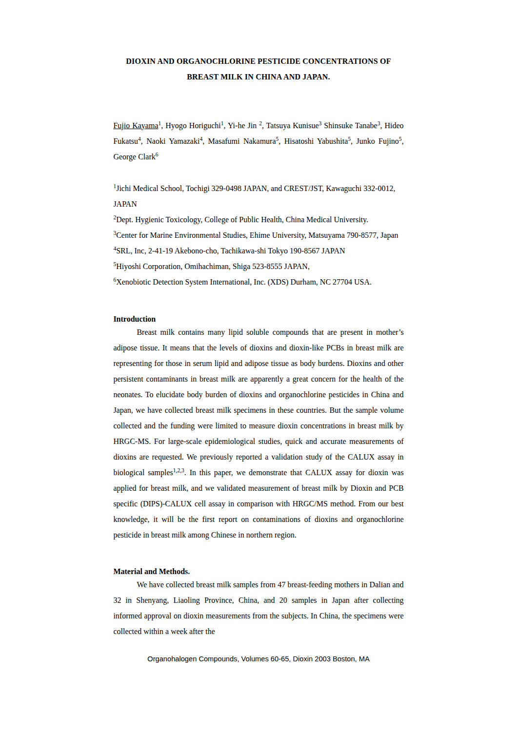Dioxin and Organochlorine Pesticide Concentrations of
Breast Milk in China and Japan.
Fujio Kayama1, Hyogo Horiguchi1, Yi-he Jin 2, Tatsuya Kunisue3 Shinsuke Tanabe3, Hideo Fukatsu4, Naoki Yamazaki4, Masafumi Nakamura5, Hisatoshi Yabushita5, Junko Fujino5, George Clark6
1Jichi Medical School, Tochigi 329-0498 JAPAN, and CREST/JST, Kawaguchi 332-0012, JAPAN
2Dept. Hygienic Toxicology, College of Public Health, China Medical University.
3Center for Marine Environmental Studies, Ehime University, Matsuyama 790-8577, Japan
4SRL, Inc, 2-41-19 Akebono-cho, Tachikawa-shi Tokyo 190-8567 JAPAN
5Hiyoshi Corporation, Omihachiman, Shiga 523-8555 JAPAN,
6Xenobiotic Detection System International, Inc. (XDS) Durham, NC 27704 USA.
Introduction
Breast milk contains many lipid soluble compounds that are present in mother’s adipose tissue. It means that the levels of dioxins and dioxin-like PCBs in breast milk are representing for those in serum lipid and adipose tissue as body burdens. Dioxins and other persistent contaminants in breast milk are apparently a great concern for the health of the neonates. To elucidate body burden of dioxins and organochlorine pesticides in China and Japan, we have collected breast milk specimens in these countries. But the sample volume collected and the funding were limited to measure dioxin concentrations in breast milk by HRGC-MS. For large-scale epidemiological studies, quick and accurate measurements of dioxins are requested. We previously reported a validation study of the CALUX assay in biological samples1,2,3. In this paper, we demonstrate that CALUX assay for dioxin was applied for breast milk, and we validated measurement of breast milk by Dioxin and PCB specific (DIPS)-CALUX cell assay in comparison with HRGC/MS method. From our best knowledge, it will be the first report on contaminations of dioxins and organochlorine pesticide in breast milk among Chinese in northern region.
Material and Methods.
We have collected breast milk samples from 47 breast-feeding mothers in Dalian and 32 in Shenyang, Liaoling Province, China, and 20 samples in Japan after collecting informed approval on dioxin measurements from the subjects. In China, the specimens were collected within a week after the
Organohalogen Compounds, Volumes 60-65, Dioxin 2003 Boston, MA